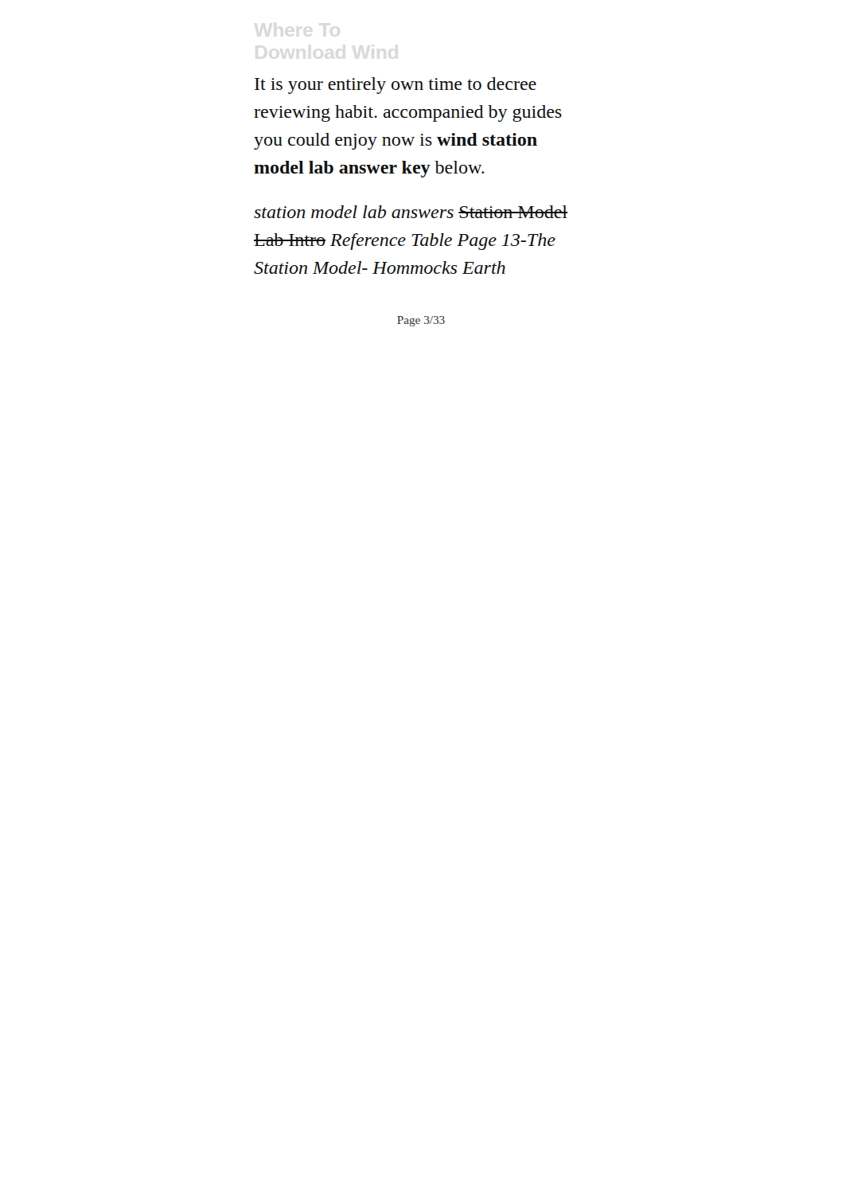Where To Download Wind
It is your entirely own time to decree reviewing habit. accompanied by guides you could enjoy now is wind station model lab answer key below.
station model lab answers Station Model Lab Intro Reference Table Page 13-The Station Model- Hommocks Earth
Page 3/33